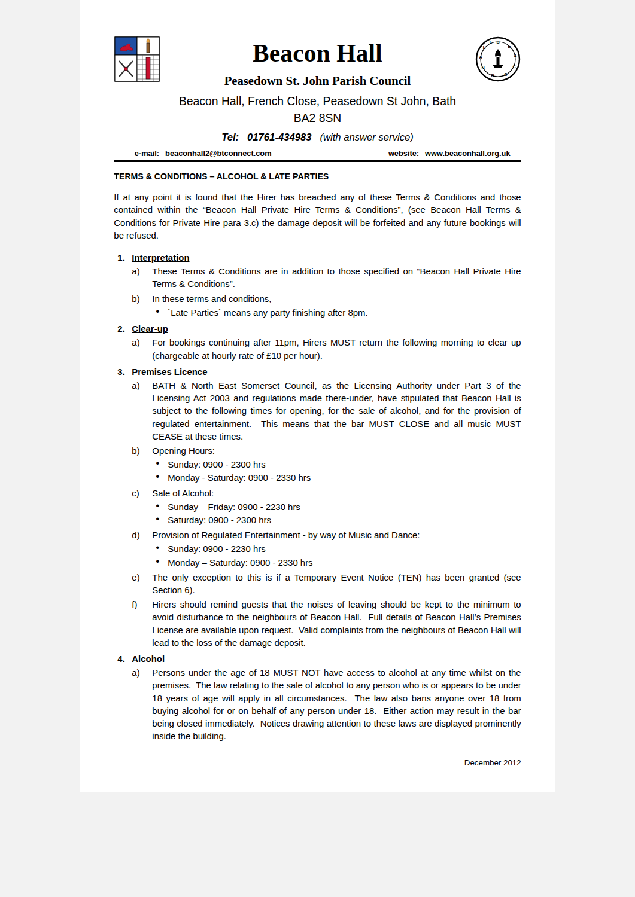B E A C O N H A L L
Beacon Hall
Peasedown St. John Parish Council
Beacon Hall, French Close, Peasedown St John, Bath BA2 8SN
Tel: 01761-434983 (with answer service)
e-mail:
beaconhall2@btconnect.com
website:
www.beaconhall.org.uk
TERMS & CONDITIONS – ALCOHOL & LATE PARTIES
If at any point it is found that the Hirer has breached any of these Terms & Conditions and those contained within the “Beacon Hall Private Hire Terms & Conditions”, (see Beacon Hall Terms & Conditions for Private Hire para 3.c) the damage deposit will be forfeited and any future bookings will be refused.
Interpretation
These Terms & Conditions are in addition to those specified on “Beacon Hall Private Hire Terms & Conditions”.
In these terms and conditions,
`Late Parties` means any party finishing after 8pm.
Clear-up
For bookings continuing after 11pm, Hirers MUST return the following morning to clear up (chargeable at hourly rate of £10 per hour).
Premises Licence
BATH & North East Somerset Council, as the Licensing Authority under Part 3 of the Licensing Act 2003 and regulations made there-under, have stipulated that Beacon Hall is subject to the following times for opening, for the sale of alcohol, and for the provision of regulated entertainment. This means that the bar MUST CLOSE and all music MUST CEASE at these times.
Opening Hours:
Sunday: 0900 - 2300 hrs
Monday - Saturday: 0900 - 2330 hrs
Sale of Alcohol:
Sunday – Friday: 0900 - 2230 hrs
Saturday: 0900 - 2300 hrs
Provision of Regulated Entertainment - by way of Music and Dance:
Sunday: 0900 - 2230 hrs
Monday – Saturday: 0900 - 2330 hrs
The only exception to this is if a Temporary Event Notice (TEN) has been granted (see Section 6).
Hirers should remind guests that the noises of leaving should be kept to the minimum to avoid disturbance to the neighbours of Beacon Hall. Full details of Beacon Hall’s Premises License are available upon request. Valid complaints from the neighbours of Beacon Hall will lead to the loss of the damage deposit.
Alcohol
Persons under the age of 18 MUST NOT have access to alcohol at any time whilst on the premises. The law relating to the sale of alcohol to any person who is or appears to be under 18 years of age will apply in all circumstances. The law also bans anyone over 18 from buying alcohol for or on behalf of any person under 18. Either action may result in the bar being closed immediately. Notices drawing attention to these laws are displayed prominently inside the building.
December 2012